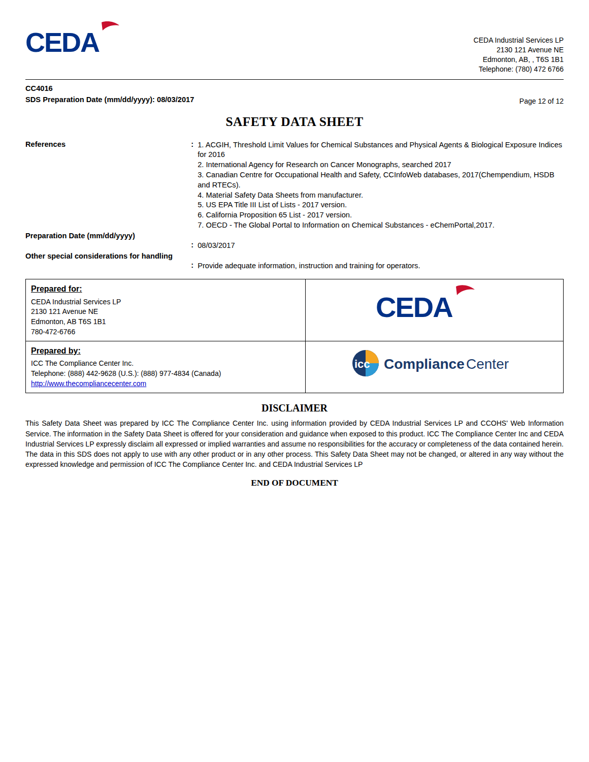CEDA
CEDA Industrial Services LP
2130 121 Avenue NE
Edmonton, AB, , T6S 1B1
Telephone: (780) 472 6766
CC4016
SDS Preparation Date (mm/dd/yyyy): 08/03/2017
Page 12 of 12
SAFETY DATA SHEET
| References | : | 1. ACGIH, Threshold Limit Values for Chemical Substances and Physical Agents & Biological Exposure Indices for 2016 2. International Agency for Research on Cancer Monographs, searched 2017 3. Canadian Centre for Occupational Health and Safety, CCInfoWeb databases, 2017(Chempendium, HSDB and RTECs). 4. Material Safety Data Sheets from manufacturer. 5. US EPA Title III List of Lists - 2017 version. 6. California Proposition 65 List - 2017 version. 7. OECD - The Global Portal to Information on Chemical Substances - eChemPortal,2017. |
| Preparation Date (mm/dd/yyyy) | | |
| | : | 08/03/2017 |
| Other special considerations for handling | | |
| | : | Provide adequate information, instruction and training for operators. |
| Prepared for: CEDA Industrial Services LP 2130 121 Avenue NE Edmonton, AB T6S 1B1 780-472-6766 | CEDA |
| Prepared by: ICC The Compliance Center Inc. Telephone: (888) 442-9628 (U.S.): (888) 977-4834 (Canada) http://www.thecompliancecenter.com | icc Compliance Center |
DISCLAIMER
This Safety Data Sheet was prepared by ICC The Compliance Center Inc. using information provided by CEDA Industrial Services LP and CCOHS' Web Information Service. The information in the Safety Data Sheet is offered for your consideration and guidance when exposed to this product. ICC The Compliance Center Inc and CEDA Industrial Services LP expressly disclaim all expressed or implied warranties and assume no responsibilities for the accuracy or completeness of the data contained herein. The data in this SDS does not apply to use with any other product or in any other process. This Safety Data Sheet may not be changed, or altered in any way without the expressed knowledge and permission of ICC The Compliance Center Inc. and CEDA Industrial Services LP
END OF DOCUMENT